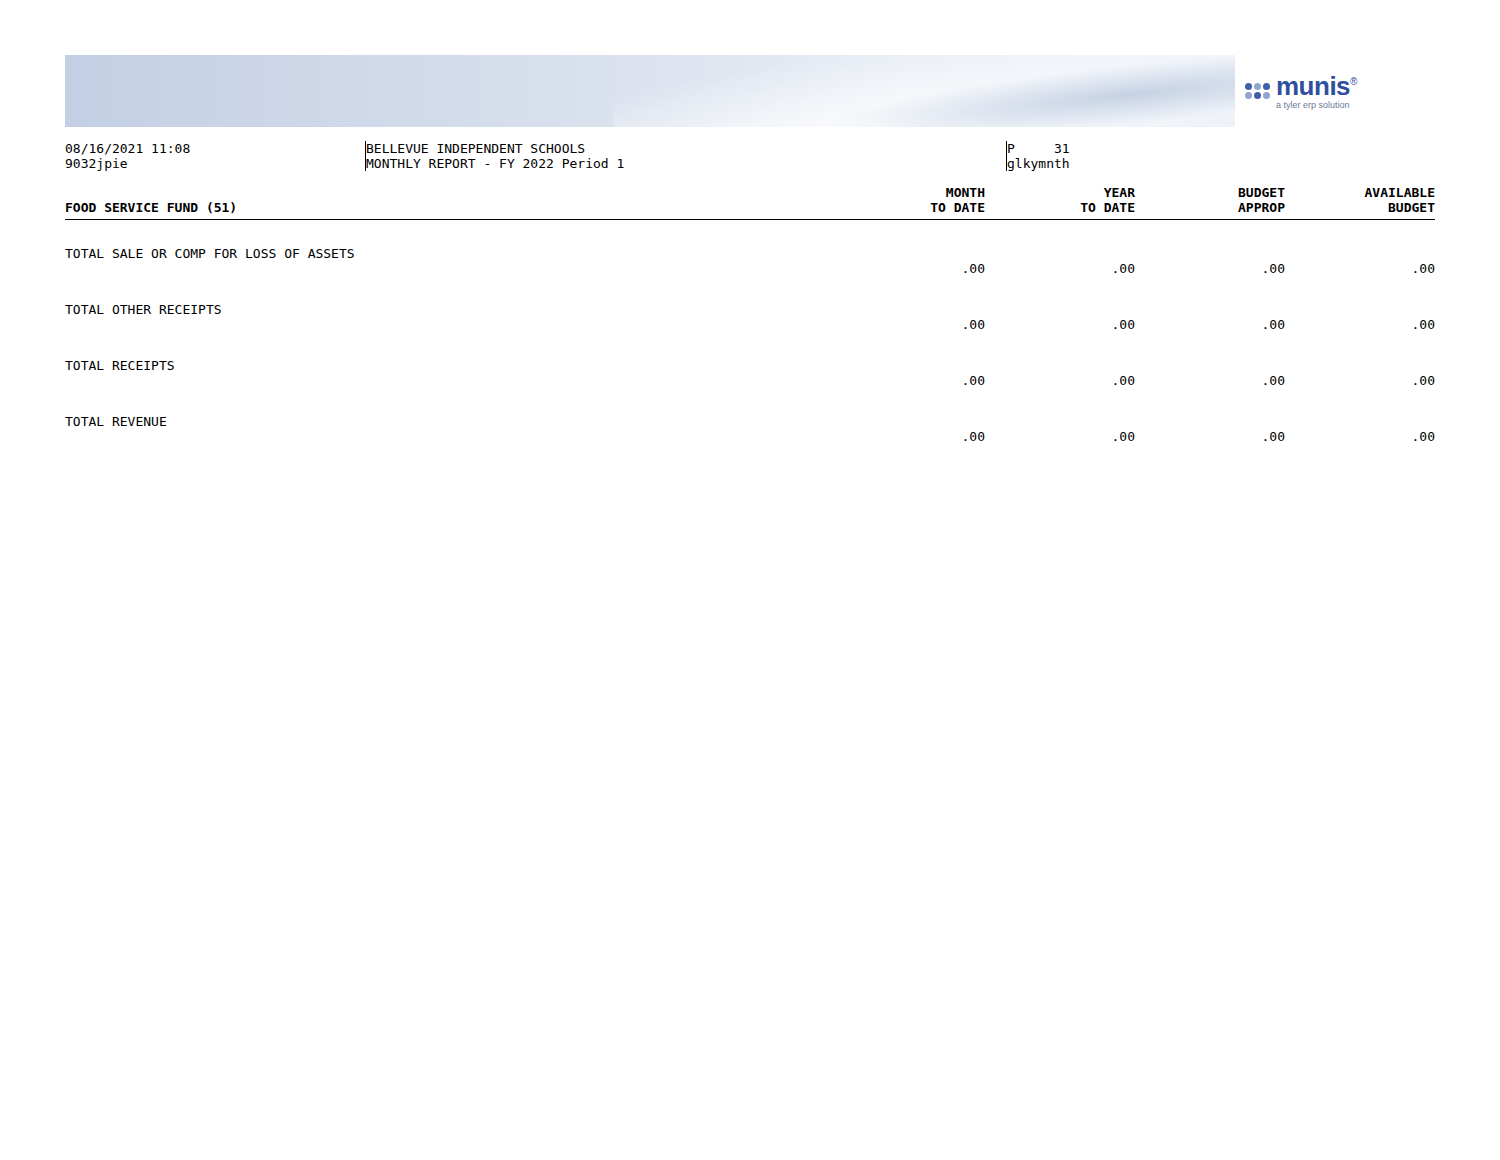munis®
a tyler erp solution
| 08/16/2021 11:08 9032jpie | BELLEVUE INDEPENDENT SCHOOLS MONTHLY REPORT - FY 2022 Period 1 | P 31 glkymnth |
MONTH
YEAR
BUDGET
AVAILABLE
FOOD SERVICE FUND (51)
TO DATE
TO DATE
APPROP
BUDGET
TOTAL SALE OR COMP FOR LOSS OF ASSETS
.00
.00
.00
.00
TOTAL OTHER RECEIPTS
.00
.00
.00
.00
TOTAL RECEIPTS
.00
.00
.00
.00
TOTAL REVENUE
.00
.00
.00
.00